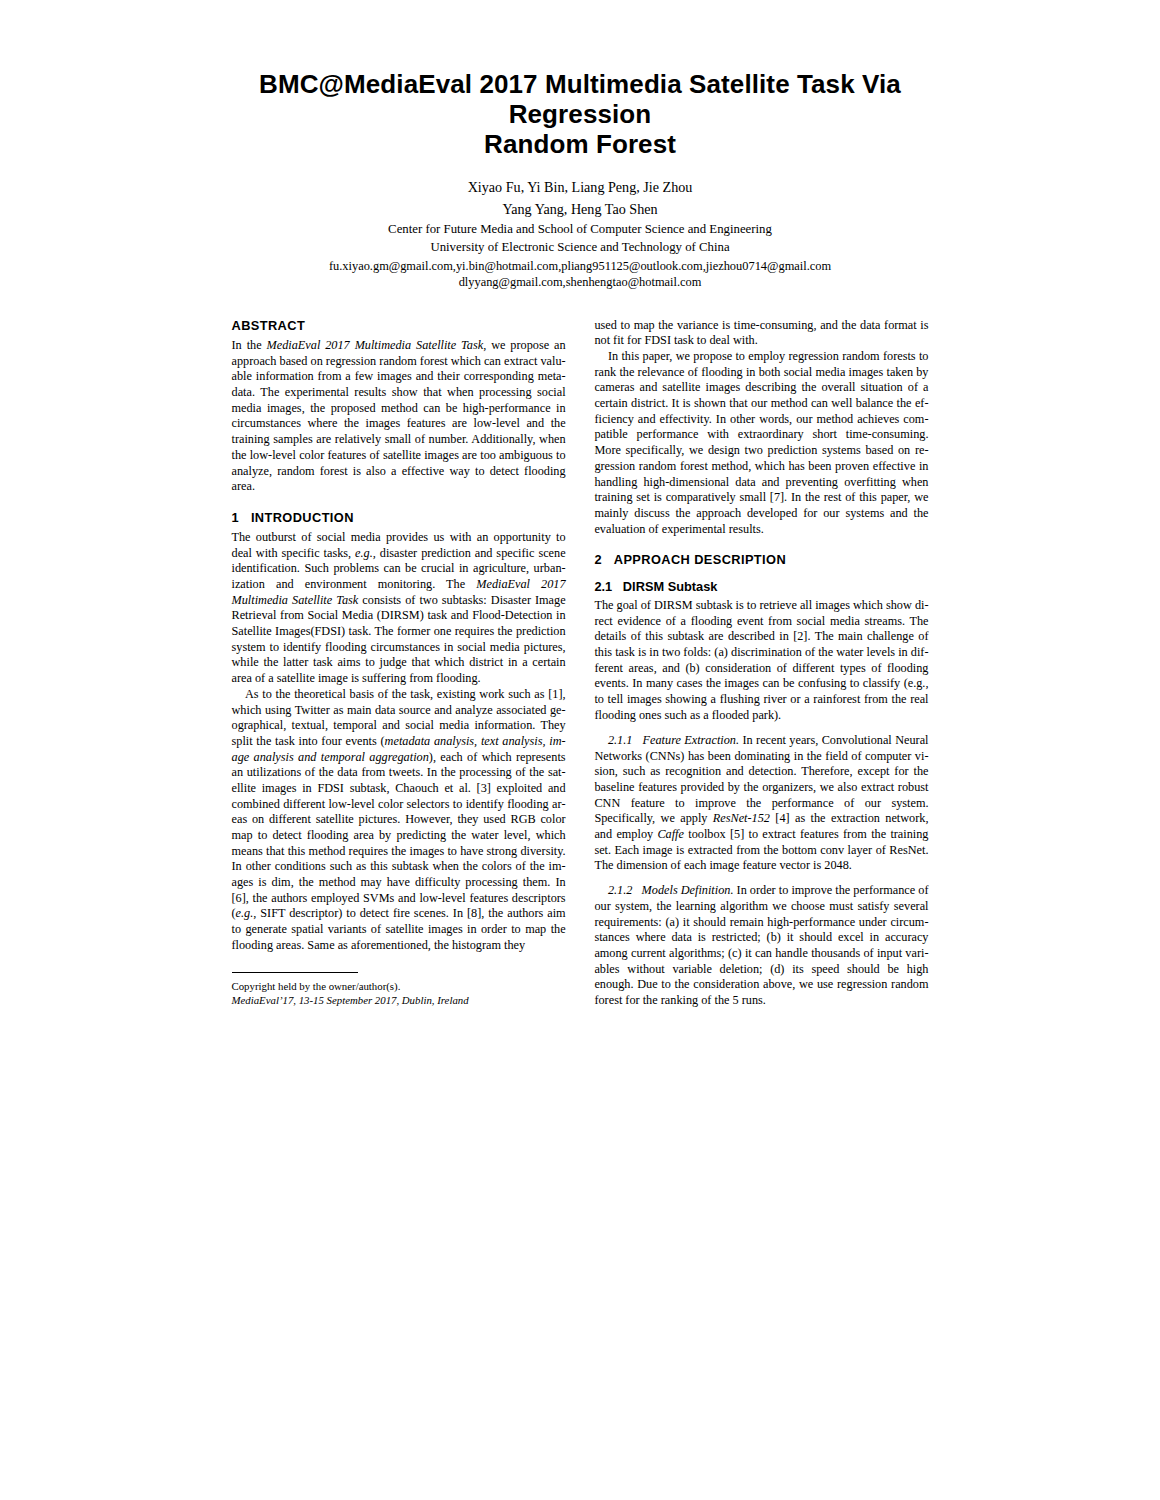BMC@MediaEval 2017 Multimedia Satellite Task Via Regression
Random Forest
Xiyao Fu, Yi Bin, Liang Peng, Jie Zhou
Yang Yang, Heng Tao Shen
Center for Future Media and School of Computer Science and Engineering
University of Electronic Science and Technology of China
fu.xiyao.gm@gmail.com,yi.bin@hotmail.com,pliang951125@outlook.com,jiezhou0714@gmail.com
dlyyang@gmail.com,shenhengtao@hotmail.com
Abstract
In the MediaEval 2017 Multimedia Satellite Task, we propose an approach based on regression random forest which can extract valuable information from a few images and their corresponding metadata. The experimental results show that when processing social media images, the proposed method can be high-performance in circumstances where the images features are low-level and the training samples are relatively small of number. Additionally, when the low-level color features of satellite images are too ambiguous to analyze, random forest is also a effective way to detect flooding area.
1 Introduction
The outburst of social media provides us with an opportunity to deal with specific tasks, e.g., disaster prediction and specific scene identification. Such problems can be crucial in agriculture, urbanization and environment monitoring. The MediaEval 2017 Multimedia Satellite Task consists of two subtasks: Disaster Image Retrieval from Social Media (DIRSM) task and Flood-Detection in Satellite Images(FDSI) task. The former one requires the prediction system to identify flooding circumstances in social media pictures, while the latter task aims to judge that which district in a certain area of a satellite image is suffering from flooding.
As to the theoretical basis of the task, existing work such as [1], which using Twitter as main data source and analyze associated geographical, textual, temporal and social media information. They split the task into four events (metadata analysis, text analysis, image analysis and temporal aggregation), each of which represents an utilizations of the data from tweets. In the processing of the satellite images in FDSI subtask, Chaouch et al. [3] exploited and combined different low-level color selectors to identify flooding areas on different satellite pictures. However, they used RGB color map to detect flooding area by predicting the water level, which means that this method requires the images to have strong diversity. In other conditions such as this subtask when the colors of the images is dim, the method may have difficulty processing them. In [6], the authors employed SVMs and low-level features descriptors (e.g., SIFT descriptor) to detect fire scenes. In [8], the authors aim to generate spatial variants of satellite images in order to map the flooding areas. Same as aforementioned, the histogram they
Copyright held by the owner/author(s).
MediaEval’17, 13-15 September 2017, Dublin, Ireland
used to map the variance is time-consuming, and the data format is not fit for FDSI task to deal with.
In this paper, we propose to employ regression random forests to rank the relevance of flooding in both social media images taken by cameras and satellite images describing the overall situation of a certain district. It is shown that our method can well balance the efficiency and effectivity. In other words, our method achieves compatible performance with extraordinary short time-consuming. More specifically, we design two prediction systems based on regression random forest method, which has been proven effective in handling high-dimensional data and preventing overfitting when training set is comparatively small [7]. In the rest of this paper, we mainly discuss the approach developed for our systems and the evaluation of experimental results.
2 Approach Description
2.1 DIRSM Subtask
The goal of DIRSM subtask is to retrieve all images which show direct evidence of a flooding event from social media streams. The details of this subtask are described in [2]. The main challenge of this task is in two folds: (a) discrimination of the water levels in different areas, and (b) consideration of different types of flooding events. In many cases the images can be confusing to classify (e.g., to tell images showing a flushing river or a rainforest from the real flooding ones such as a flooded park).
2.1.1 Feature Extraction. In recent years, Convolutional Neural Networks (CNNs) has been dominating in the field of computer vision, such as recognition and detection. Therefore, except for the baseline features provided by the organizers, we also extract robust CNN feature to improve the performance of our system. Specifically, we apply ResNet-152 [4] as the extraction network, and employ Caffe toolbox [5] to extract features from the training set. Each image is extracted from the bottom conv layer of ResNet. The dimension of each image feature vector is 2048.
2.1.2 Models Definition. In order to improve the performance of our system, the learning algorithm we choose must satisfy several requirements: (a) it should remain high-performance under circumstances where data is restricted; (b) it should excel in accuracy among current algorithms; (c) it can handle thousands of input variables without variable deletion; (d) its speed should be high enough. Due to the consideration above, we use regression random forest for the ranking of the 5 runs.